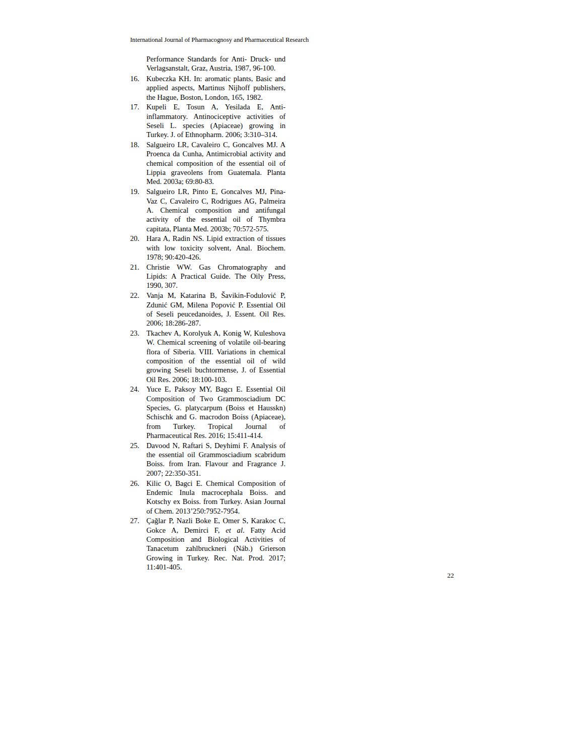International Journal of Pharmacognosy and Pharmaceutical Research
Performance Standards for Anti- Druck- und Verlagsanstalt, Graz, Austria, 1987, 96-100.
Kubeczka KH. In: aromatic plants, Basic and applied aspects, Martinus Nijhoff publishers, the Hague, Boston, London, 165, 1982.
Kupeli E, Tosun A, Yesilada E, Anti-inflammatory. Antinociceptive activities of Seseli L. species (Apiaceae) growing in Turkey. J. of Ethnopharm. 2006; 3:310–314.
Salgueiro LR, Cavaleiro C, Goncalves MJ. A Proenca da Cunha, Antimicrobial activity and chemical composition of the essential oil of Lippia graveolens from Guatemala. Planta Med. 2003a; 69:80-83.
Salgueiro LR, Pinto E, Goncalves MJ, Pina-Vaz C, Cavaleiro C, Rodrigues AG, Palmeira A. Chemical composition and antifungal activity of the essential oil of Thymbra capitata, Planta Med. 2003b; 70:572-575.
Hara A, Radin NS. Lipid extraction of tissues with low toxicity solvent, Anal. Biochem. 1978; 90:420-426.
Christie WW. Gas Chromatography and Lipids: A Practical Guide. The Oily Press, 1990, 307.
Vanja M, Katarina B, Šavikin-Fodulović P, Zdunić GM, Milena Popović P. Essential Oil of Seseli peucedanoides, J. Essent. Oil Res. 2006; 18:286-287.
Tkachev A, Korolyuk A, Konig W, Kuleshova W. Chemical screening of volatile oil-bearing flora of Siberia. VIII. Variations in chemical composition of the essential oil of wild growing Seseli buchtormense, J. of Essential Oil Res. 2006; 18:100-103.
Yuce E, Paksoy MY, Bagcı E. Essential Oil Composition of Two Grammosciadium DC Species, G. platycarpum (Boiss et Hausskn) Schischk and G. macrodon Boiss (Apiaceae), from Turkey. Tropical Journal of Pharmaceutical Res. 2016; 15:411-414.
Davood N, Raftari S, Deyhimi F. Analysis of the essential oil Grammosciadium scabridum Boiss. from Iran. Flavour and Fragrance J. 2007; 22:350-351.
Kilic O, Bagci E. Chemical Composition of Endemic Inula macrocephala Boiss. and Kotschy ex Boiss. from Turkey. Asian Journal of Chem. 2013’250:7952-7954.
Çağlar P, Nazli Boke E, Omer S, Karakoc C, Gokce A, Demirci F, et al. Fatty Acid Composition and Biological Activities of Tanacetum zahlbruckneri (Náb.) Grierson Growing in Turkey. Rec. Nat. Prod. 2017; 11:401-405.
22